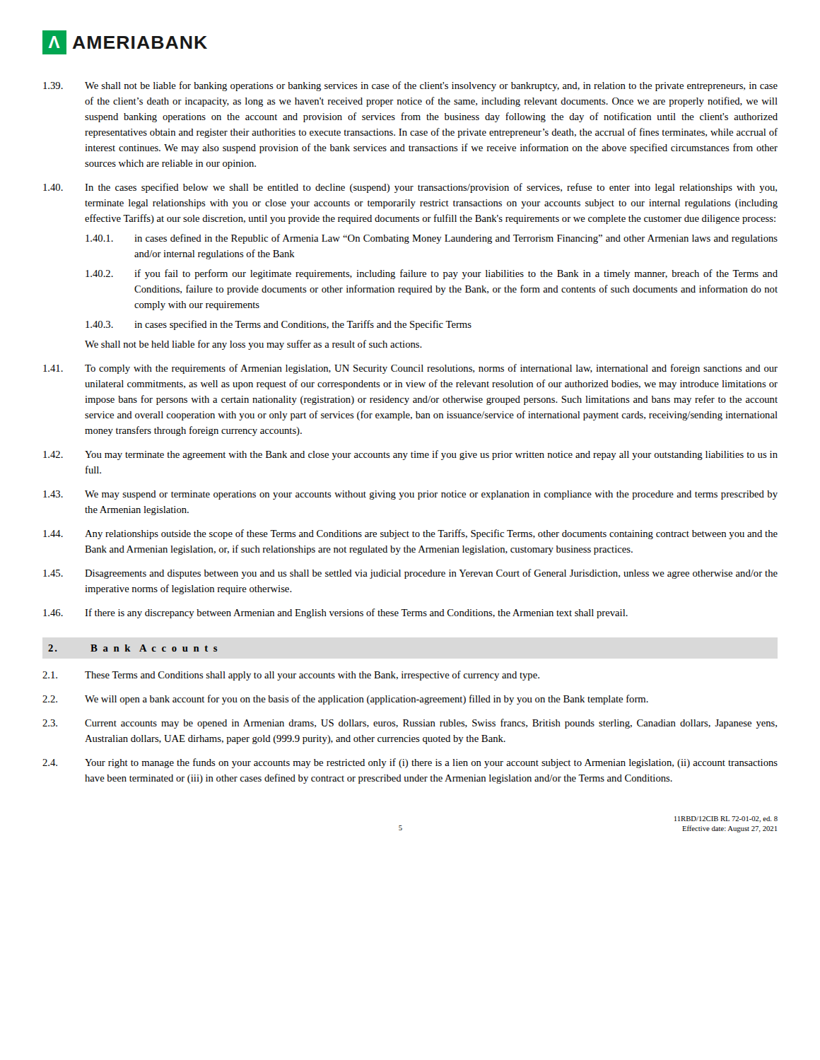ΛAMERIABANK
1.39. We shall not be liable for banking operations or banking services in case of the client's insolvency or bankruptcy, and, in relation to the private entrepreneurs, in case of the client’s death or incapacity, as long as we haven't received proper notice of the same, including relevant documents. Once we are properly notified, we will suspend banking operations on the account and provision of services from the business day following the day of notification until the client's authorized representatives obtain and register their authorities to execute transactions. In case of the private entrepreneur’s death, the accrual of fines terminates, while accrual of interest continues. We may also suspend provision of the bank services and transactions if we receive information on the above specified circumstances from other sources which are reliable in our opinion.
1.40. In the cases specified below we shall be entitled to decline (suspend) your transactions/provision of services, refuse to enter into legal relationships with you, terminate legal relationships with you or close your accounts or temporarily restrict transactions on your accounts subject to our internal regulations (including effective Tariffs) at our sole discretion, until you provide the required documents or fulfill the Bank's requirements or we complete the customer due diligence process:
1.40.1. in cases defined in the Republic of Armenia Law “On Combating Money Laundering and Terrorism Financing” and other Armenian laws and regulations and/or internal regulations of the Bank
1.40.2. if you fail to perform our legitimate requirements, including failure to pay your liabilities to the Bank in a timely manner, breach of the Terms and Conditions, failure to provide documents or other information required by the Bank, or the form and contents of such documents and information do not comply with our requirements
1.40.3. in cases specified in the Terms and Conditions, the Tariffs and the Specific Terms
We shall not be held liable for any loss you may suffer as a result of such actions.
1.41. To comply with the requirements of Armenian legislation, UN Security Council resolutions, norms of international law, international and foreign sanctions and our unilateral commitments, as well as upon request of our correspondents or in view of the relevant resolution of our authorized bodies, we may introduce limitations or impose bans for persons with a certain nationality (registration) or residency and/or otherwise grouped persons. Such limitations and bans may refer to the account service and overall cooperation with you or only part of services (for example, ban on issuance/service of international payment cards, receiving/sending international money transfers through foreign currency accounts).
1.42. You may terminate the agreement with the Bank and close your accounts any time if you give us prior written notice and repay all your outstanding liabilities to us in full.
1.43. We may suspend or terminate operations on your accounts without giving you prior notice or explanation in compliance with the procedure and terms prescribed by the Armenian legislation.
1.44. Any relationships outside the scope of these Terms and Conditions are subject to the Tariffs, Specific Terms, other documents containing contract between you and the Bank and Armenian legislation, or, if such relationships are not regulated by the Armenian legislation, customary business practices.
1.45. Disagreements and disputes between you and us shall be settled via judicial procedure in Yerevan Court of General Jurisdiction, unless we agree otherwise and/or the imperative norms of legislation require otherwise.
1.46. If there is any discrepancy between Armenian and English versions of these Terms and Conditions, the Armenian text shall prevail.
2. B a n k A c c o u n t s
2.1. These Terms and Conditions shall apply to all your accounts with the Bank, irrespective of currency and type.
2.2. We will open a bank account for you on the basis of the application (application-agreement) filled in by you on the Bank template form.
2.3. Current accounts may be opened in Armenian drams, US dollars, euros, Russian rubles, Swiss francs, British pounds sterling, Canadian dollars, Japanese yens, Australian dollars, UAE dirhams, paper gold (999.9 purity), and other currencies quoted by the Bank.
2.4. Your right to manage the funds on your accounts may be restricted only if (i) there is a lien on your account subject to Armenian legislation, (ii) account transactions have been terminated or (iii) in other cases defined by contract or prescribed under the Armenian legislation and/or the Terms and Conditions.
5
11RBD/12CIB RL 72-01-02, ed. 8
Effective date: August 27, 2021